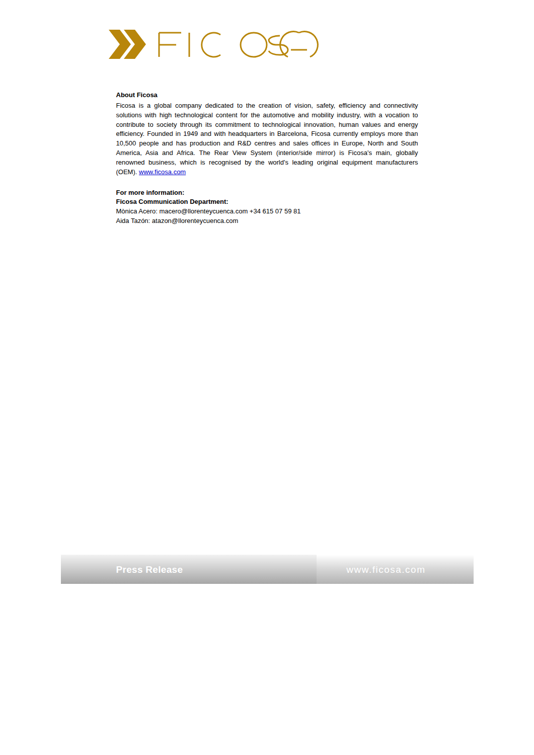About Ficosa
Ficosa is a global company dedicated to the creation of vision, safety, efficiency and connectivity solutions with high technological content for the automotive and mobility industry, with a vocation to contribute to society through its commitment to technological innovation, human values and energy efficiency. Founded in 1949 and with headquarters in Barcelona, Ficosa currently employs more than 10,500 people and has production and R&D centres and sales offices in Europe, North and South America, Asia and Africa. The Rear View System (interior/side mirror) is Ficosa's main, globally renowned business, which is recognised by the world's leading original equipment manufacturers (OEM). www.ficosa.com
For more information:
Ficosa Communication Department:
Mònica Acero: macero@llorenteycuenca.com +34 615 07 59 81
Aida Tazón: atazon@llorenteycuenca.com
Press Release
www.ficosa.com